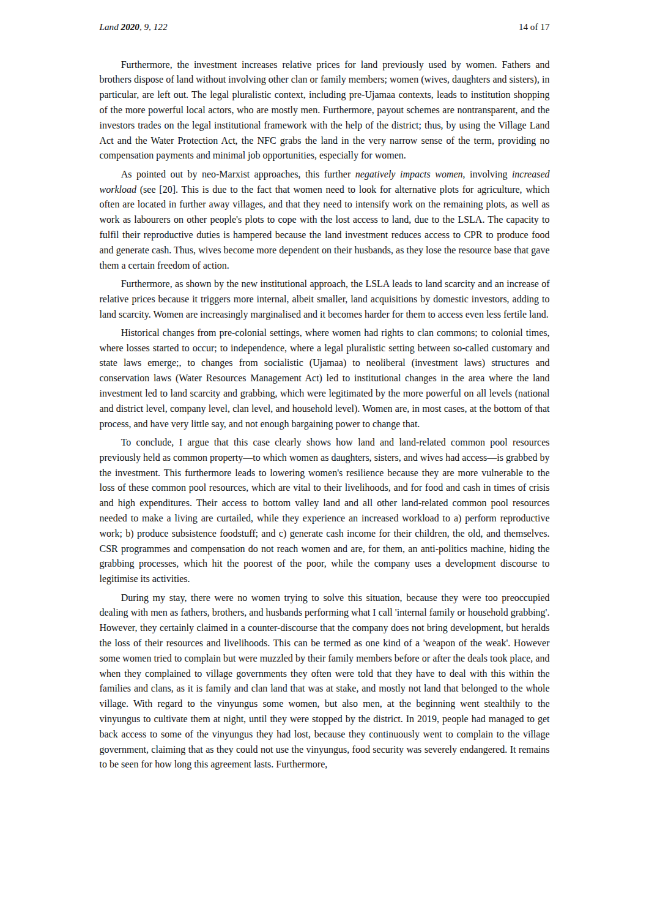Land 2020, 9, 122 14 of 17
Furthermore, the investment increases relative prices for land previously used by women. Fathers and brothers dispose of land without involving other clan or family members; women (wives, daughters and sisters), in particular, are left out. The legal pluralistic context, including pre-Ujamaa contexts, leads to institution shopping of the more powerful local actors, who are mostly men. Furthermore, payout schemes are nontransparent, and the investors trades on the legal institutional framework with the help of the district; thus, by using the Village Land Act and the Water Protection Act, the NFC grabs the land in the very narrow sense of the term, providing no compensation payments and minimal job opportunities, especially for women.
As pointed out by neo-Marxist approaches, this further negatively impacts women, involving increased workload (see [20]. This is due to the fact that women need to look for alternative plots for agriculture, which often are located in further away villages, and that they need to intensify work on the remaining plots, as well as work as labourers on other people's plots to cope with the lost access to land, due to the LSLA. The capacity to fulfil their reproductive duties is hampered because the land investment reduces access to CPR to produce food and generate cash. Thus, wives become more dependent on their husbands, as they lose the resource base that gave them a certain freedom of action.
Furthermore, as shown by the new institutional approach, the LSLA leads to land scarcity and an increase of relative prices because it triggers more internal, albeit smaller, land acquisitions by domestic investors, adding to land scarcity. Women are increasingly marginalised and it becomes harder for them to access even less fertile land.
Historical changes from pre-colonial settings, where women had rights to clan commons; to colonial times, where losses started to occur; to independence, where a legal pluralistic setting between so-called customary and state laws emerge;, to changes from socialistic (Ujamaa) to neoliberal (investment laws) structures and conservation laws (Water Resources Management Act) led to institutional changes in the area where the land investment led to land scarcity and grabbing, which were legitimated by the more powerful on all levels (national and district level, company level, clan level, and household level). Women are, in most cases, at the bottom of that process, and have very little say, and not enough bargaining power to change that.
To conclude, I argue that this case clearly shows how land and land-related common pool resources previously held as common property—to which women as daughters, sisters, and wives had access—is grabbed by the investment. This furthermore leads to lowering women's resilience because they are more vulnerable to the loss of these common pool resources, which are vital to their livelihoods, and for food and cash in times of crisis and high expenditures. Their access to bottom valley land and all other land-related common pool resources needed to make a living are curtailed, while they experience an increased workload to a) perform reproductive work; b) produce subsistence foodstuff; and c) generate cash income for their children, the old, and themselves. CSR programmes and compensation do not reach women and are, for them, an anti-politics machine, hiding the grabbing processes, which hit the poorest of the poor, while the company uses a development discourse to legitimise its activities.
During my stay, there were no women trying to solve this situation, because they were too preoccupied dealing with men as fathers, brothers, and husbands performing what I call 'internal family or household grabbing'. However, they certainly claimed in a counter-discourse that the company does not bring development, but heralds the loss of their resources and livelihoods. This can be termed as one kind of a 'weapon of the weak'. However some women tried to complain but were muzzled by their family members before or after the deals took place, and when they complained to village governments they often were told that they have to deal with this within the families and clans, as it is family and clan land that was at stake, and mostly not land that belonged to the whole village. With regard to the vinyungus some women, but also men, at the beginning went stealthily to the vinyungus to cultivate them at night, until they were stopped by the district. In 2019, people had managed to get back access to some of the vinyungus they had lost, because they continuously went to complain to the village government, claiming that as they could not use the vinyungus, food security was severely endangered. It remains to be seen for how long this agreement lasts. Furthermore,